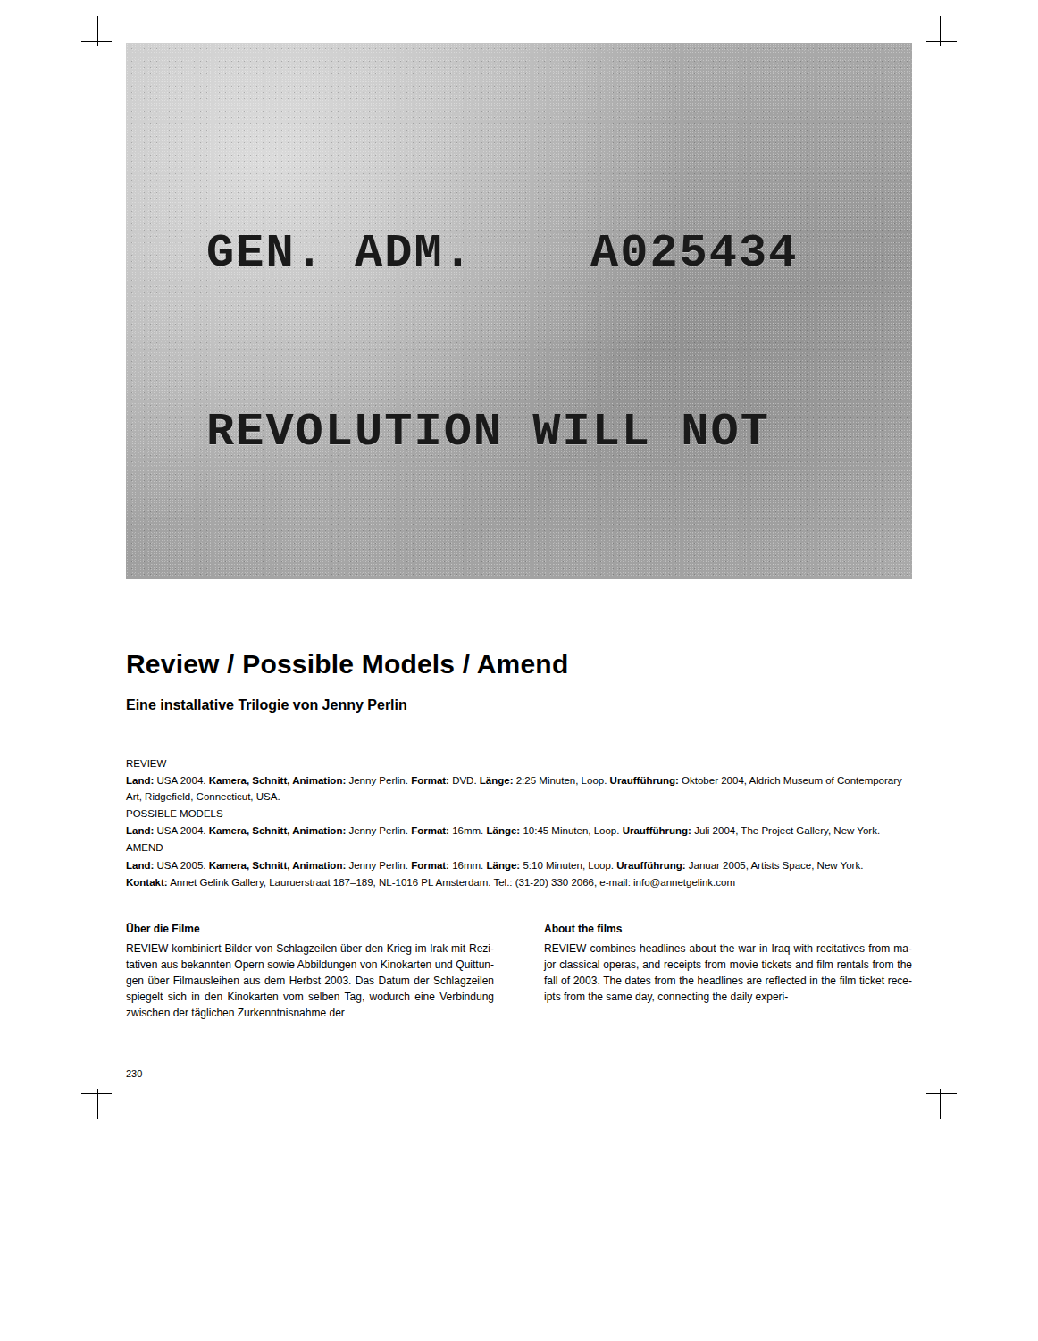GEN. ADM.A025434 REVOLUTION WILL NOT THURSDAY 11/06/0306:30PM $10.00 585830118:13
Review / Possible Models / Amend
Eine installative Trilogie von Jenny Perlin
REVIEW
Land: USA 2004. Kamera, Schnitt, Animation: Jenny Perlin. Format: DVD. Länge: 2:25 Minuten, Loop. Uraufführung: Oktober 2004, Aldrich Museum of Contemporary Art, Ridgefield, Connecticut, USA.
POSSIBLE MODELS
Land: USA 2004. Kamera, Schnitt, Animation: Jenny Perlin. Format: 16mm. Länge: 10:45 Minuten, Loop. Uraufführung: Juli 2004, The Project Gallery, New York.
AMEND
Land: USA 2005. Kamera, Schnitt, Animation: Jenny Perlin. Format: 16mm. Länge: 5:10 Minuten, Loop. Uraufführung: Januar 2005, Artists Space, New York.
Kontakt: Annet Gelink Gallery, Lauruerstraat 187–189, NL-1016 PL Amsterdam. Tel.: (31-20) 330 2066, e-mail: info@annetgelink.com
Über die Filme
REVIEW kombiniert Bilder von Schlagzeilen über den Krieg im Irak mit Rezitativen aus bekannten Opern sowie Abbildungen von Kinokarten und Quittungen über Filmausleihen aus dem Herbst 2003. Das Datum der Schlagzeilen spiegelt sich in den Kinokarten vom selben Tag, wodurch eine Verbindung zwischen der täglichen Zurkenntnisnahme der
About the films
REVIEW combines headlines about the war in Iraq with recitatives from major classical operas, and receipts from movie tickets and film rentals from the fall of 2003. The dates from the headlines are reflected in the film ticket receipts from the same day, connecting the daily experi-
230